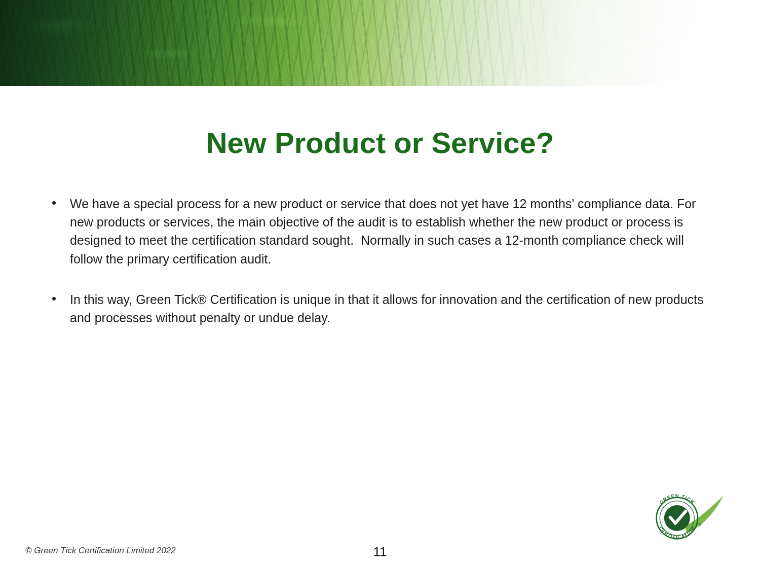New Product or Service?
We have a special process for a new product or service that does not yet have 12 months’ compliance data. For new products or services, the main objective of the audit is to establish whether the new product or process is designed to meet the certification standard sought. Normally in such cases a 12-month compliance check will follow the primary certification audit.
In this way, Green Tick® Certification is unique in that it allows for innovation and the certification of new products and processes without penalty or undue delay.
© Green Tick Certification Limited 2022
11
GREEN TICK CERTIFICATION ®